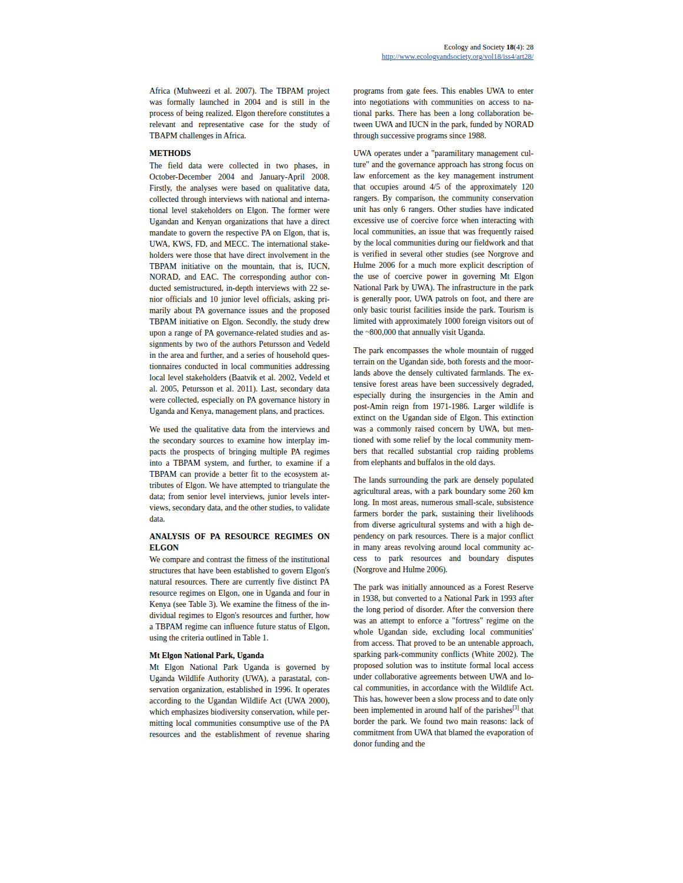Ecology and Society 18(4): 28
http://www.ecologyandsociety.org/vol18/iss4/art28/
Africa (Muhweezi et al. 2007). The TBPAM project was formally launched in 2004 and is still in the process of being realized. Elgon therefore constitutes a relevant and representative case for the study of TBAPM challenges in Africa.
Methods
The field data were collected in two phases, in October-December 2004 and January-April 2008. Firstly, the analyses were based on qualitative data, collected through interviews with national and international level stakeholders on Elgon. The former were Ugandan and Kenyan organizations that have a direct mandate to govern the respective PA on Elgon, that is, UWA, KWS, FD, and MECC. The international stakeholders were those that have direct involvement in the TBPAM initiative on the mountain, that is, IUCN, NORAD, and EAC. The corresponding author conducted semistructured, in-depth interviews with 22 senior officials and 10 junior level officials, asking primarily about PA governance issues and the proposed TBPAM initiative on Elgon. Secondly, the study drew upon a range of PA governance-related studies and assignments by two of the authors Petursson and Vedeld in the area and further, and a series of household questionnaires conducted in local communities addressing local level stakeholders (Baatvik et al. 2002, Vedeld et al. 2005, Petursson et al. 2011). Last, secondary data were collected, especially on PA governance history in Uganda and Kenya, management plans, and practices.
We used the qualitative data from the interviews and the secondary sources to examine how interplay impacts the prospects of bringing multiple PA regimes into a TBPAM system, and further, to examine if a TBPAM can provide a better fit to the ecosystem attributes of Elgon. We have attempted to triangulate the data; from senior level interviews, junior levels interviews, secondary data, and the other studies, to validate data.
Analysis of PA resource regimes on Elgon
We compare and contrast the fitness of the institutional structures that have been established to govern Elgon's natural resources. There are currently five distinct PA resource regimes on Elgon, one in Uganda and four in Kenya (see Table 3). We examine the fitness of the individual regimes to Elgon's resources and further, how a TBPAM regime can influence future status of Elgon, using the criteria outlined in Table 1.
Mt Elgon National Park, Uganda
Mt Elgon National Park Uganda is governed by Uganda Wildlife Authority (UWA), a parastatal, conservation organization, established in 1996. It operates according to the Ugandan Wildlife Act (UWA 2000), which emphasizes biodiversity conservation, while permitting local communities consumptive use of the PA resources and the establishment of revenue sharing programs from gate fees. This enables UWA to enter into negotiations with communities on access to national parks. There has been a long collaboration between UWA and IUCN in the park, funded by NORAD through successive programs since 1988.
UWA operates under a "paramilitary management culture" and the governance approach has strong focus on law enforcement as the key management instrument that occupies around 4/5 of the approximately 120 rangers. By comparison, the community conservation unit has only 6 rangers. Other studies have indicated excessive use of coercive force when interacting with local communities, an issue that was frequently raised by the local communities during our fieldwork and that is verified in several other studies (see Norgrove and Hulme 2006 for a much more explicit description of the use of coercive power in governing Mt Elgon National Park by UWA). The infrastructure in the park is generally poor, UWA patrols on foot, and there are only basic tourist facilities inside the park. Tourism is limited with approximately 1000 foreign visitors out of the ~800,000 that annually visit Uganda.
The park encompasses the whole mountain of rugged terrain on the Ugandan side, both forests and the moorlands above the densely cultivated farmlands. The extensive forest areas have been successively degraded, especially during the insurgencies in the Amin and post-Amin reign from 1971-1986. Larger wildlife is extinct on the Ugandan side of Elgon. This extinction was a commonly raised concern by UWA, but mentioned with some relief by the local community members that recalled substantial crop raiding problems from elephants and buffalos in the old days.
The lands surrounding the park are densely populated agricultural areas, with a park boundary some 260 km long. In most areas, numerous small-scale, subsistence farmers border the park, sustaining their livelihoods from diverse agricultural systems and with a high dependency on park resources. There is a major conflict in many areas revolving around local community access to park resources and boundary disputes (Norgrove and Hulme 2006).
The park was initially announced as a Forest Reserve in 1938, but converted to a National Park in 1993 after the long period of disorder. After the conversion there was an attempt to enforce a "fortress" regime on the whole Ugandan side, excluding local communities' from access. That proved to be an untenable approach, sparking park-community conflicts (White 2002). The proposed solution was to institute formal local access under collaborative agreements between UWA and local communities, in accordance with the Wildlife Act. This has, however been a slow process and to date only been implemented in around half of the parishes[3] that border the park. We found two main reasons: lack of commitment from UWA that blamed the evaporation of donor funding and the